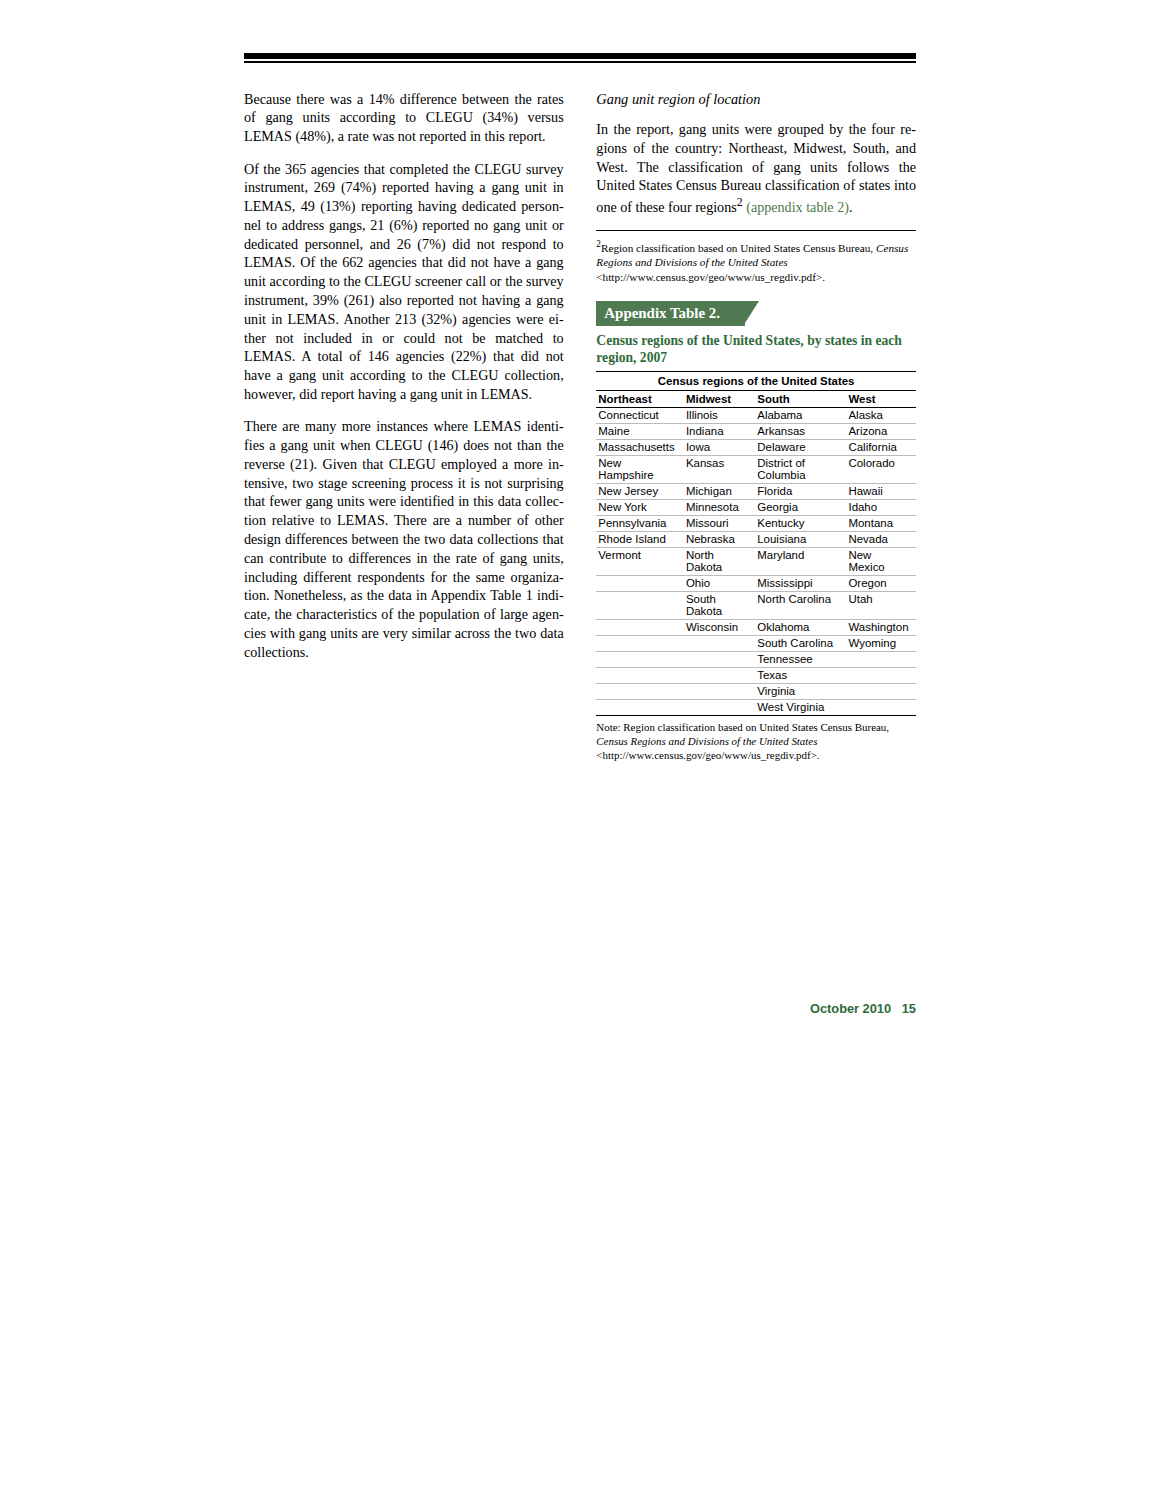Because there was a 14% difference between the rates of gang units according to CLEGU (34%) versus LEMAS (48%), a rate was not reported in this report.
Of the 365 agencies that completed the CLEGU survey instrument, 269 (74%) reported having a gang unit in LEMAS, 49 (13%) reporting having dedicated personnel to address gangs, 21 (6%) reported no gang unit or dedicated personnel, and 26 (7%) did not respond to LEMAS. Of the 662 agencies that did not have a gang unit according to the CLEGU screener call or the survey instrument, 39% (261) also reported not having a gang unit in LEMAS. Another 213 (32%) agencies were either not included in or could not be matched to LEMAS. A total of 146 agencies (22%) that did not have a gang unit according to the CLEGU collection, however, did report having a gang unit in LEMAS.
There are many more instances where LEMAS identifies a gang unit when CLEGU (146) does not than the reverse (21). Given that CLEGU employed a more intensive, two stage screening process it is not surprising that fewer gang units were identified in this data collection relative to LEMAS. There are a number of other design differences between the two data collections that can contribute to differences in the rate of gang units, including different respondents for the same organization. Nonetheless, as the data in Appendix Table 1 indicate, the characteristics of the population of large agencies with gang units are very similar across the two data collections.
Gang unit region of location
In the report, gang units were grouped by the four regions of the country: Northeast, Midwest, South, and West. The classification of gang units follows the United States Census Bureau classification of states into one of these four regions2 (appendix table 2).
2Region classification based on United States Census Bureau, Census Regions and Divisions of the United States <http://www.census.gov/geo/www/us_regdiv.pdf>.
Appendix Table 2.
Census regions of the United States, by states in each region, 2007
Census regions of the United States
| Northeast | Midwest | South | West |
| --- | --- | --- | --- |
| Connecticut | Illinois | Alabama | Alaska |
| Maine | Indiana | Arkansas | Arizona |
| Massachusetts | Iowa | Delaware | California |
| New Hampshire | Kansas | District of Columbia | Colorado |
| New Jersey | Michigan | Florida | Hawaii |
| New York | Minnesota | Georgia | Idaho |
| Pennsylvania | Missouri | Kentucky | Montana |
| Rhode Island | Nebraska | Louisiana | Nevada |
| Vermont | North Dakota | Maryland | New Mexico |
| | Ohio | Mississippi | Oregon |
| | South Dakota | North Carolina | Utah |
| | Wisconsin | Oklahoma | Washington |
| | | South Carolina | Wyoming |
| | | Tennessee | |
| | | Texas | |
| | | Virginia | |
| | | West Virginia | |
Note: Region classification based on United States Census Bureau, Census Regions and Divisions of the United States <http://www.census.gov/geo/www/us_regdiv.pdf>.
October 2010 15